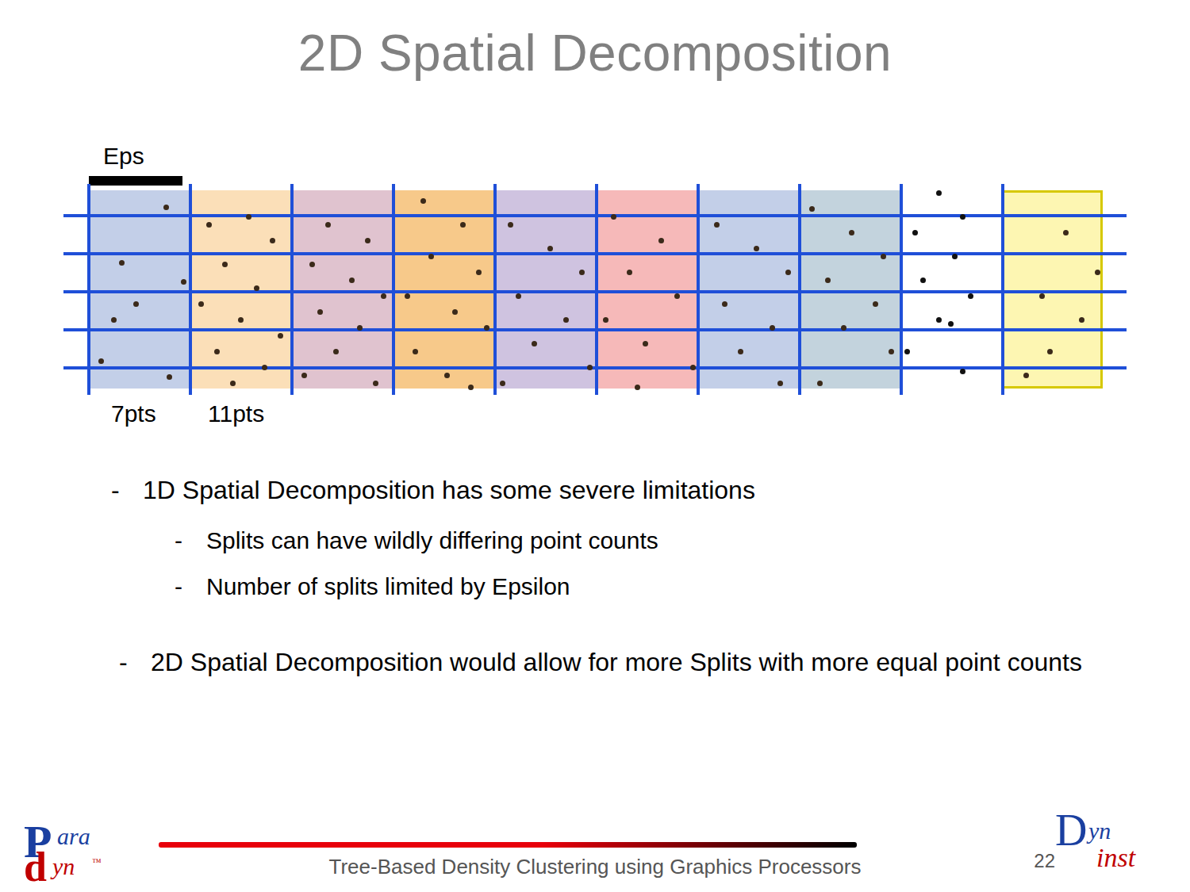2D Spatial Decomposition
Eps
7pts
11pts
1D Spatial Decomposition has some severe limitations
Splits can have wildly differing point counts
Number of splits limited by Epsilon
2D Spatial Decomposition would allow for more Splits with more equal point counts
P ara d yn ™
Tree-Based Density Clustering using Graphics Processors
22
D yn inst